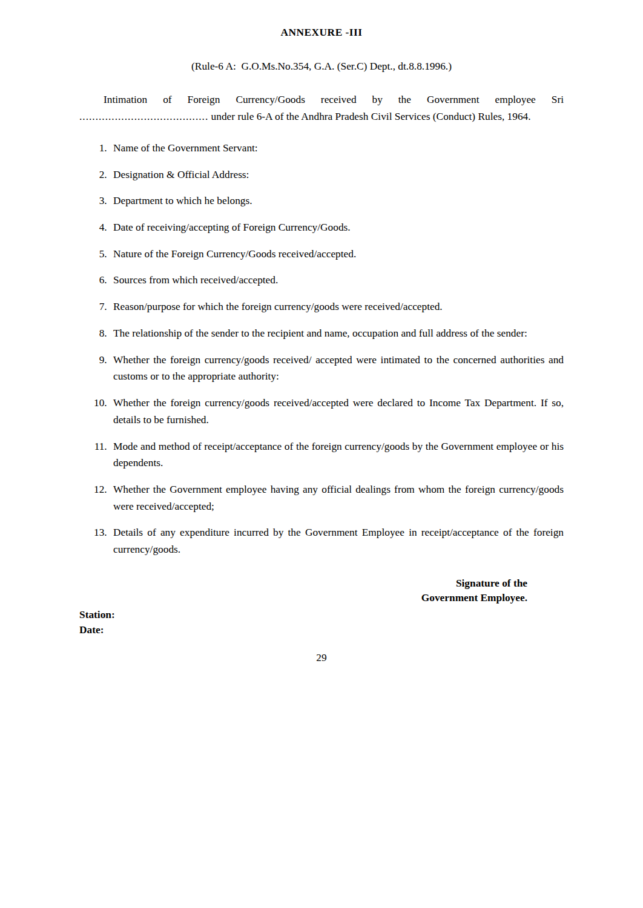ANNEXURE -III
(Rule-6 A: G.O.Ms.No.354, G.A. (Ser.C) Dept., dt.8.8.1996.)
Intimation of Foreign Currency/Goods received by the Government employee Sri ........................................ under rule 6-A of the Andhra Pradesh Civil Services (Conduct) Rules, 1964.
Name of the Government Servant:
Designation & Official Address:
Department to which he belongs.
Date of receiving/accepting of Foreign Currency/Goods.
Nature of the Foreign Currency/Goods received/accepted.
Sources from which received/accepted.
Reason/purpose for which the foreign currency/goods were received/accepted.
The relationship of the sender to the recipient and name, occupation and full address of the sender:
Whether the foreign currency/goods received/ accepted were intimated to the concerned authorities and customs or to the appropriate authority:
Whether the foreign currency/goods received/accepted were declared to Income Tax Department. If so, details to be furnished.
Mode and method of receipt/acceptance of the foreign currency/goods by the Government employee or his dependents.
Whether the Government employee having any official dealings from whom the foreign currency/goods were received/accepted;
Details of any expenditure incurred by the Government Employee in receipt/acceptance of the foreign currency/goods.
Signature of the
Government Employee.
Station:
Date:
29